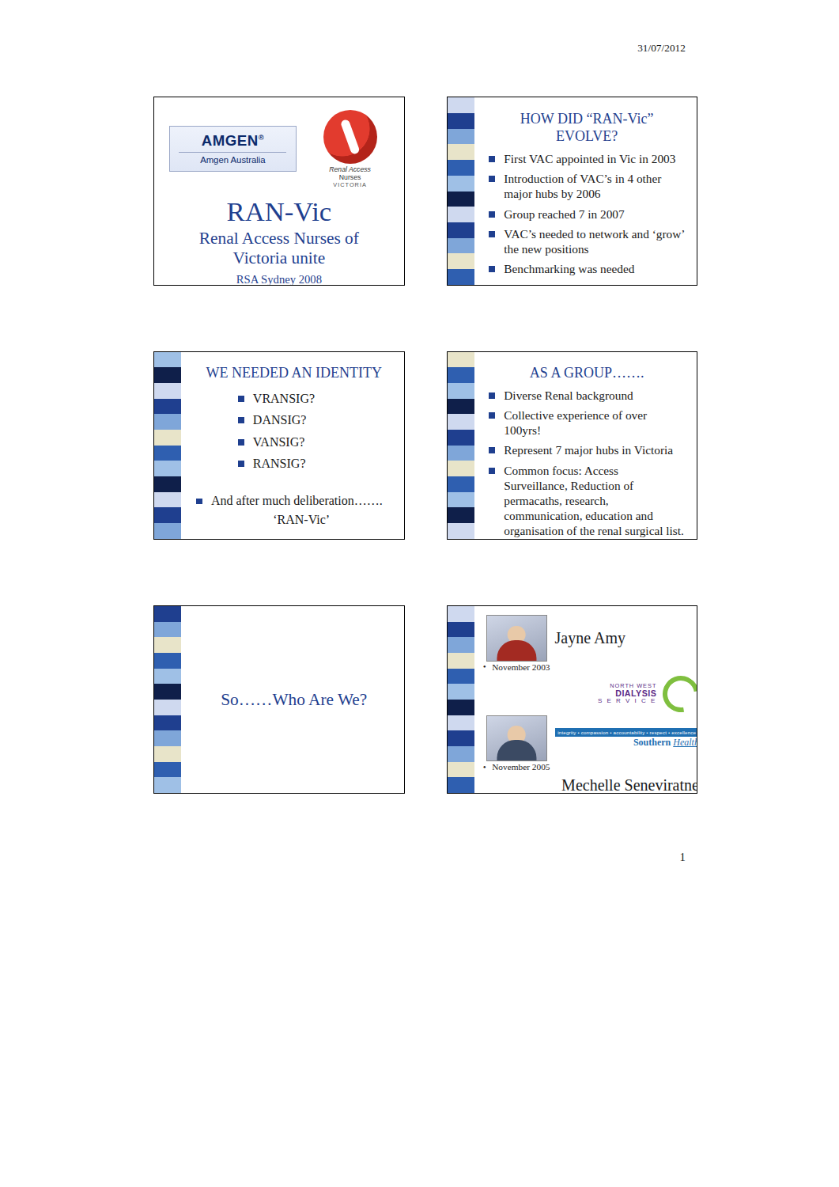31/07/2012
AMGEN®
Amgen Australia
Renal Access
NursesVICTORIA
RAN-Vic
Renal Access Nurses of
Victoria unite
RSA Sydney 2008
HOW DID “RAN-Vic” EVOLVE?
First VAC appointed in Vic in 2003
Introduction of VAC’s in 4 other major hubs by 2006
Group reached 7 in 2007
VAC’s needed to network and ‘grow’ the new positions
Benchmarking was needed
First meeting in September 2006
WE NEEDED AN IDENTITY
VRANSIG?
DANSIG?
VANSIG?
RANSIG?
And after much deliberation……. ‘RAN-Vic’
AS A GROUP…….
Diverse Renal background
Collective experience of over 100yrs!
Represent 7 major hubs in Victoria
Common focus: Access Surveillance, Reduction of permacaths, research, communication, education and organisation of the renal surgical list.
Promotion of prolonging lifespan of renal access.
So……Who Are We?
Jayne Amy
November 2003
NORTH WEST
DIALYSIS
S E R V I C E
integrity • compassion • accountability • respect • excellence
Southern Health
November 2005
Mechelle Seneviratne
Monica Schoch
January 2006
Barwon
Health
1